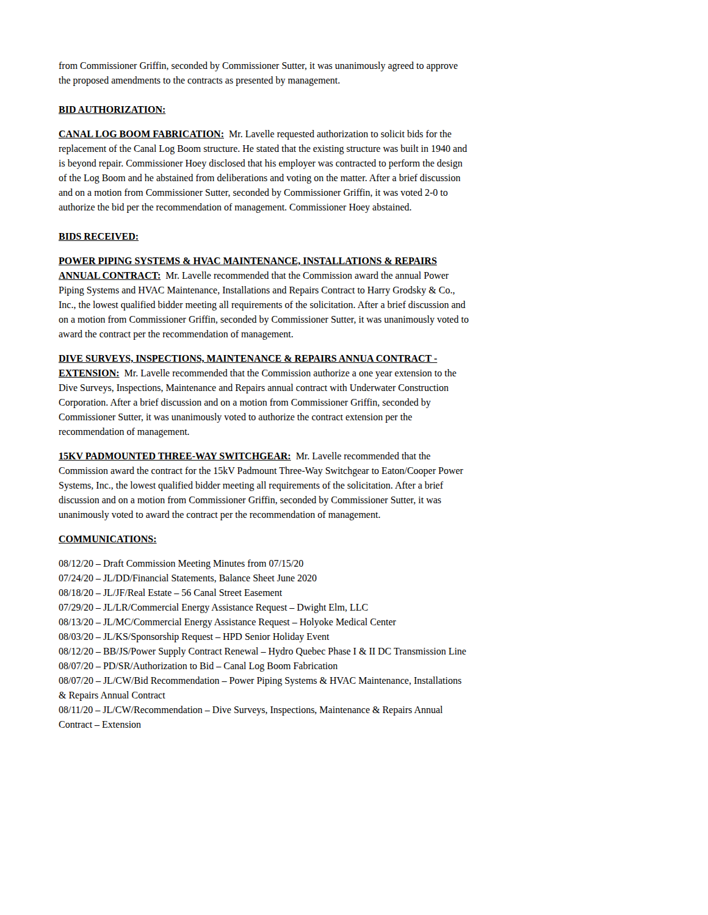from Commissioner Griffin, seconded by Commissioner Sutter, it was unanimously agreed to approve the proposed amendments to the contracts as presented by management.
BID AUTHORIZATION:
CANAL LOG BOOM FABRICATION: Mr. Lavelle requested authorization to solicit bids for the replacement of the Canal Log Boom structure. He stated that the existing structure was built in 1940 and is beyond repair. Commissioner Hoey disclosed that his employer was contracted to perform the design of the Log Boom and he abstained from deliberations and voting on the matter. After a brief discussion and on a motion from Commissioner Sutter, seconded by Commissioner Griffin, it was voted 2-0 to authorize the bid per the recommendation of management. Commissioner Hoey abstained.
BIDS RECEIVED:
POWER PIPING SYSTEMS & HVAC MAINTENANCE, INSTALLATIONS & REPAIRS ANNUAL CONTRACT: Mr. Lavelle recommended that the Commission award the annual Power Piping Systems and HVAC Maintenance, Installations and Repairs Contract to Harry Grodsky & Co., Inc., the lowest qualified bidder meeting all requirements of the solicitation. After a brief discussion and on a motion from Commissioner Griffin, seconded by Commissioner Sutter, it was unanimously voted to award the contract per the recommendation of management.
DIVE SURVEYS, INSPECTIONS, MAINTENANCE & REPAIRS ANNUA CONTRACT - EXTENSION: Mr. Lavelle recommended that the Commission authorize a one year extension to the Dive Surveys, Inspections, Maintenance and Repairs annual contract with Underwater Construction Corporation. After a brief discussion and on a motion from Commissioner Griffin, seconded by Commissioner Sutter, it was unanimously voted to authorize the contract extension per the recommendation of management.
15KV PADMOUNTED THREE-WAY SWITCHGEAR: Mr. Lavelle recommended that the Commission award the contract for the 15kV Padmount Three-Way Switchgear to Eaton/Cooper Power Systems, Inc., the lowest qualified bidder meeting all requirements of the solicitation. After a brief discussion and on a motion from Commissioner Griffin, seconded by Commissioner Sutter, it was unanimously voted to award the contract per the recommendation of management.
COMMUNICATIONS:
08/12/20 – Draft Commission Meeting Minutes from 07/15/20
07/24/20 – JL/DD/Financial Statements, Balance Sheet June 2020
08/18/20 – JL/JF/Real Estate – 56 Canal Street Easement
07/29/20 – JL/LR/Commercial Energy Assistance Request – Dwight Elm, LLC
08/13/20 – JL/MC/Commercial Energy Assistance Request – Holyoke Medical Center
08/03/20 – JL/KS/Sponsorship Request – HPD Senior Holiday Event
08/12/20 – BB/JS/Power Supply Contract Renewal – Hydro Quebec Phase I & II DC Transmission Line
08/07/20 – PD/SR/Authorization to Bid – Canal Log Boom Fabrication
08/07/20 – JL/CW/Bid Recommendation – Power Piping Systems & HVAC Maintenance, Installations & Repairs Annual Contract
08/11/20 – JL/CW/Recommendation – Dive Surveys, Inspections, Maintenance & Repairs Annual Contract – Extension